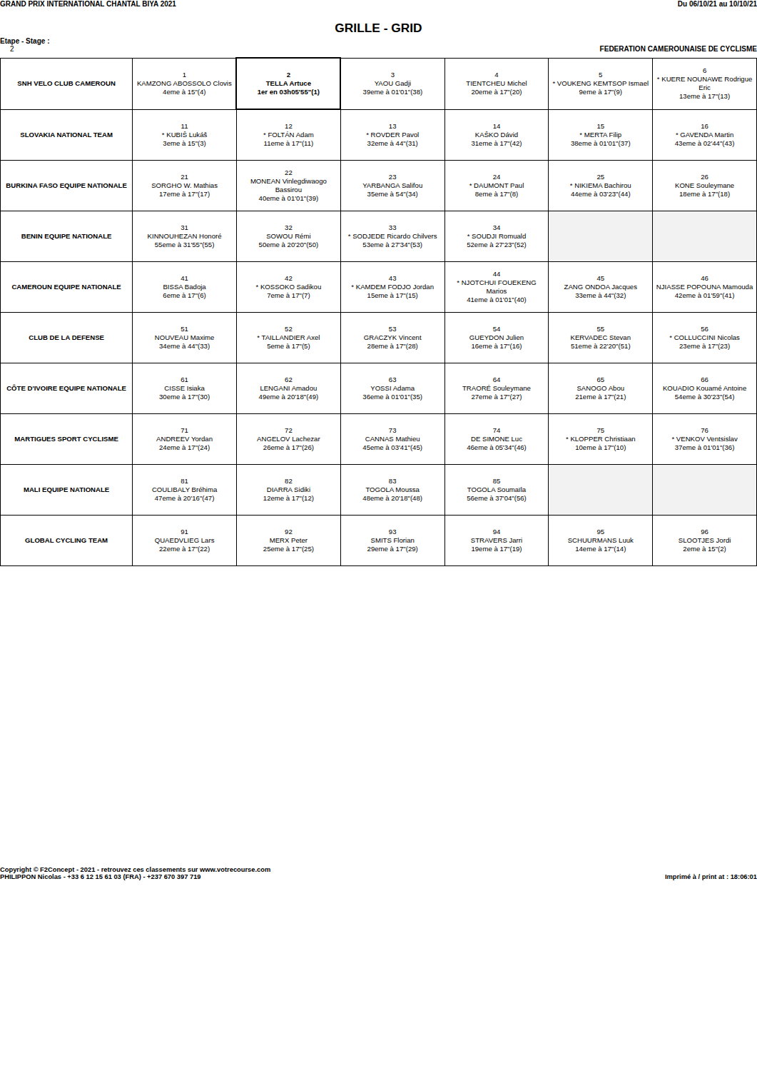GRAND PRIX INTERNATIONAL CHANTAL BIYA 2021
Du 06/10/21 au 10/10/21
GRILLE - GRID
Etape - Stage :2
FEDERATION CAMEROUNAISE DE CYCLISME
| SNH VELO CLUB CAMEROUN | 1 KAMZONG ABOSSOLO Clovis 4eme à 15"(4) | 2 TELLA Artuce 1er en 03h05'55"(1) | 3 YAOU Gadji 39eme à 01'01"(38) | 4 TIENTCHEU Michel 20eme à 17"(20) | 5 * VOUKENG KEMTSOP Ismael 9eme à 17"(9) | 6 * KUERE NOUNAWE Rodrigue Eric 13eme à 17"(13) |
| SLOVAKIA NATIONAL TEAM | 11 * KUBIŠ Lukáš 3eme à 15"(3) | 12 * FOLTÁN Adam 11eme à 17"(11) | 13 * ROVDER Pavol 32eme à 44"(31) | 14 KAŠKO Dávid 31eme à 17"(42) | 15 * MERTA Filip 38eme à 01'01"(37) | 16 * GAVENDA Martin 43eme à 02'44"(43) |
| BURKINA FASO EQUIPE NATIONALE | 21 SORGHO W. Mathias 17eme à 17"(17) | 22 MONEAN Vinlegdiwaogo Bassirou 40eme à 01'01"(39) | 23 YARBANGA Salifou 35eme à 54"(34) | 24 * DAUMONT Paul 8eme à 17"(8) | 25 * NIKIEMA Bachirou 44eme à 03'23"(44) | 26 KONE Souleymane 18eme à 17"(18) |
| BENIN EQUIPE NATIONALE | 31 KINNOUHEZAN Honoré 55eme à 31'55"(55) | 32 SOWOU Rémi 50eme à 20'20"(50) | 33 * SODJEDE Ricardo Chilvers 53eme à 27'34"(53) | 34 * SOUDJI Romuald 52eme à 27'23"(52) | | |
| CAMEROUN EQUIPE NATIONALE | 41 BISSA Badoja 6eme à 17"(6) | 42 * KOSSOKO Sadikou 7eme à 17"(7) | 43 * KAMDEM FODJO Jordan 15eme à 17"(15) | 44 * NJOTCHUI FOUEKENG Marios 41eme à 01'01"(40) | 45 ZANG ONDOA Jacques 33eme à 44"(32) | 46 NJIASSE POPOUNA Mamouda 42eme à 01'59"(41) |
| CLUB DE LA DEFENSE | 51 NOUVEAU Maxime 34eme à 44"(33) | 52 * TAILLANDIER Axel 5eme à 17"(5) | 53 GRACZYK Vincent 28eme à 17"(28) | 54 GUEYDON Julien 16eme à 17"(16) | 55 KERVADEC Stevan 51eme à 22'20"(51) | 56 * COLLUCCINI Nicolas 23eme à 17"(23) |
| CÔTE D'IVOIRE EQUIPE NATIONALE | 61 CISSE Isiaka 30eme à 17"(30) | 62 LENGANI Amadou 49eme à 20'18"(49) | 63 YOSSI Adama 36eme à 01'01"(35) | 64 TRAORÉ Souleymane 27eme à 17"(27) | 65 SANOGO Abou 21eme à 17"(21) | 66 KOUADIO Kouamé Antoine 54eme à 30'23"(54) |
| MARTIGUES SPORT CYCLISME | 71 ANDREEV Yordan 24eme à 17"(24) | 72 ANGELOV Lachezar 26eme à 17"(26) | 73 CANNAS Mathieu 45eme à 03'41"(45) | 74 DE SIMONE Luc 46eme à 05'34"(46) | 75 * KLOPPER Christiaan 10eme à 17"(10) | 76 * VENKOV Ventsislav 37eme à 01'01"(36) |
| MALI EQUIPE NATIONALE | 81 COULIBALY Bréhima 47eme à 20'16"(47) | 82 DIARRA Sidiki 12eme à 17"(12) | 83 TOGOLA Moussa 48eme à 20'18"(48) | 85 TOGOLA Soumaïla 56eme à 37'04"(56) | | |
| GLOBAL CYCLING TEAM | 91 QUAEDVLIEG Lars 22eme à 17"(22) | 92 MERX Peter 25eme à 17"(25) | 93 SMITS Florian 29eme à 17"(29) | 94 STRAVERS Jarri 19eme à 17"(19) | 95 SCHUURMANS Luuk 14eme à 17"(14) | 96 SLOOTJES Jordi 2eme à 15"(2) |
Copyright © F2Concept - 2021 - retrouvez ces classements sur www.votrecourse.com
PHILIPPON Nicolas - +33 6 12 15 61 03 (FRA) - +237 670 397 719
Imprimé à / print at : 18:06:01